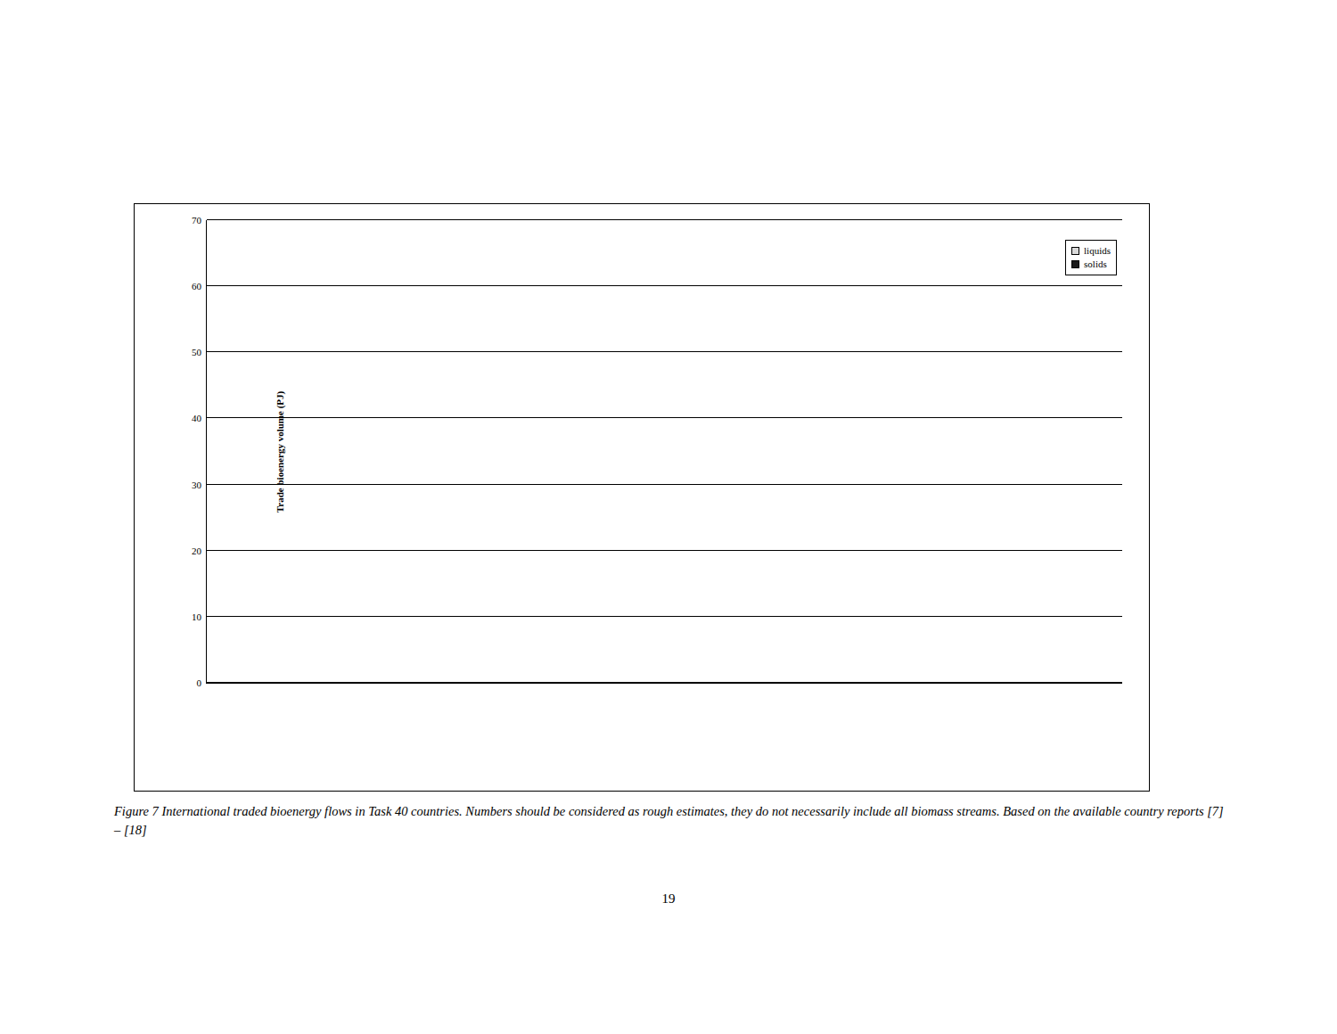Trade bioenergy volume (PJ)
0
10
20
30
40
50
60
70
liquids
solids
Figure 7 International traded bioenergy flows in Task 40 countries. Numbers should be considered as rough estimates, they do not necessarily include all biomass streams. Based on the available country reports [7] – [18]
19